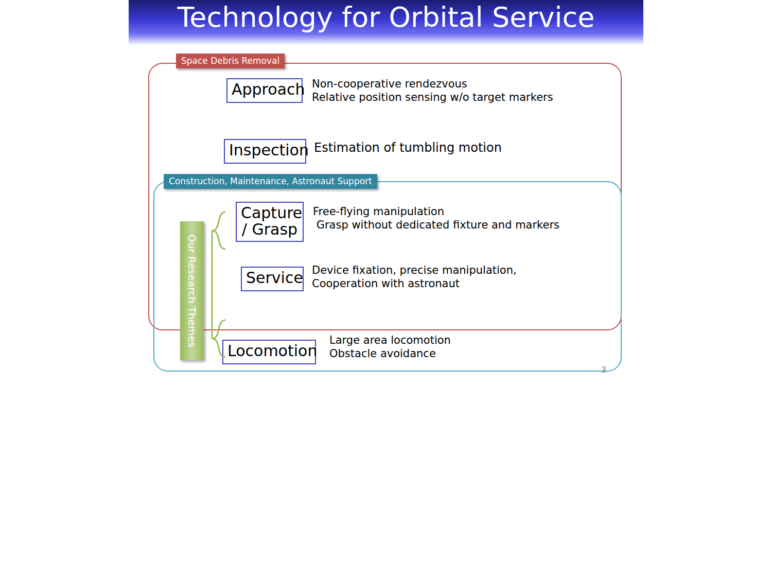Technology for Orbital Service
Space Debris Removal
Construction, Maintenance, Astronaut Support
Approach
Non-cooperative rendezvous
Relative position sensing w/o target markers
Inspection
Estimation of tumbling motion
Capture
/ Grasp
Free-flying manipulation
Grasp without dedicated fixture and markers
Service
Device fixation, precise manipulation,
Cooperation with astronaut
Locomotion
Large area locomotion
Obstacle avoidance
Our Research Themes
3